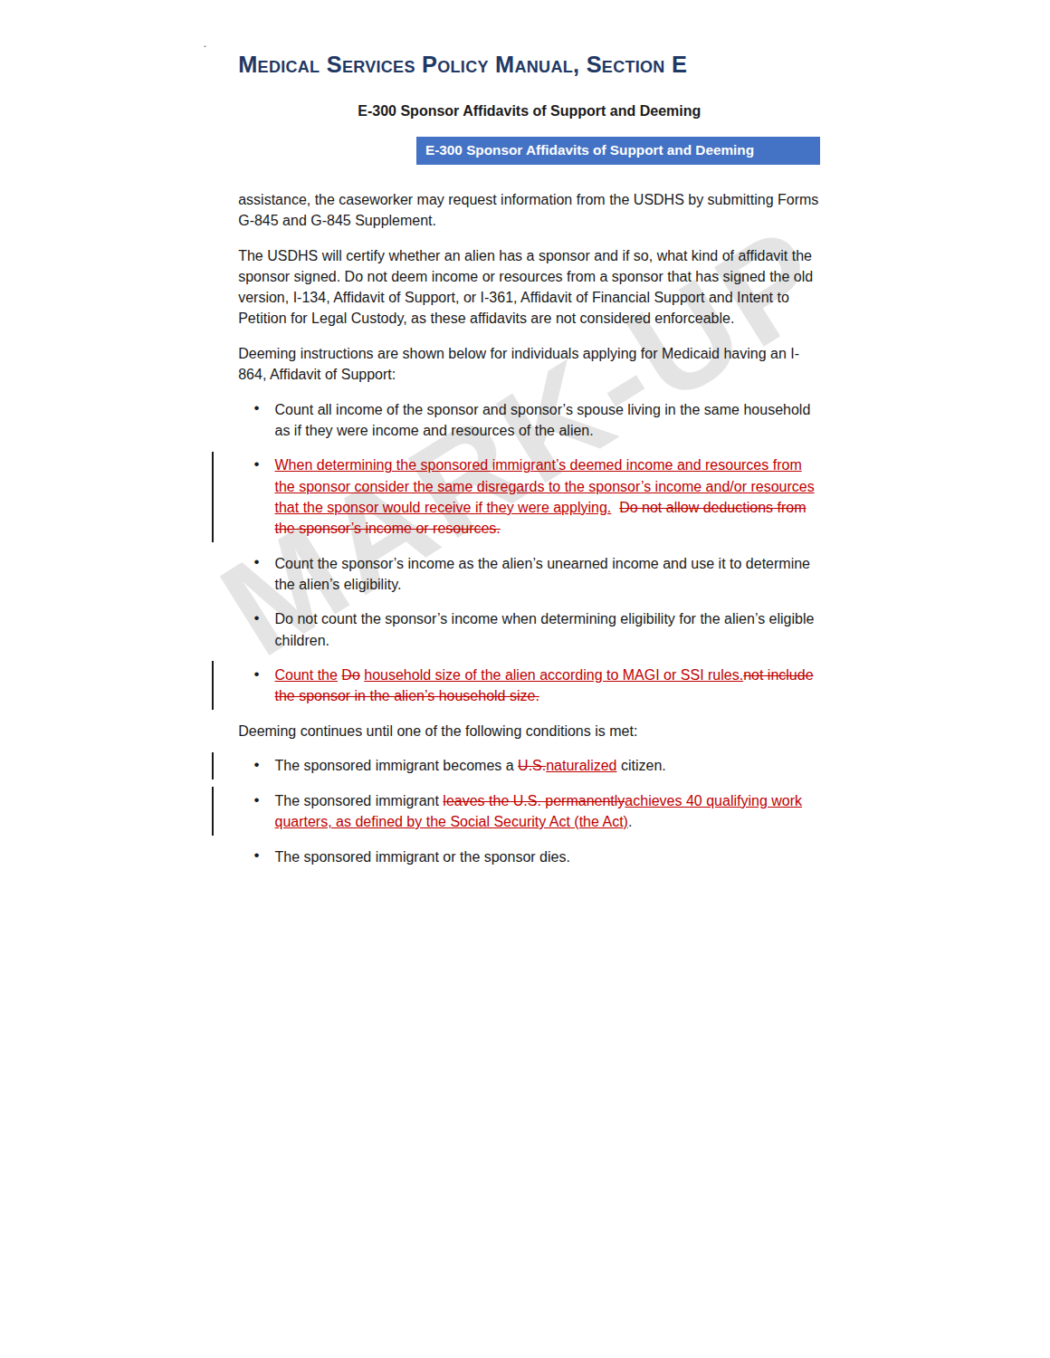MARK-UP
.
Medical Services Policy Manual, Section E
E-300 Sponsor Affidavits of Support and Deeming
E-300 Sponsor Affidavits of Support and Deeming
assistance, the caseworker may request information from the USDHS by submitting Forms G-845 and G-845 Supplement.
The USDHS will certify whether an alien has a sponsor and if so, what kind of affidavit the sponsor signed. Do not deem income or resources from a sponsor that has signed the old version, I-134, Affidavit of Support, or I-361, Affidavit of Financial Support and Intent to Petition for Legal Custody, as these affidavits are not considered enforceable.
Deeming instructions are shown below for individuals applying for Medicaid having an I-864, Affidavit of Support:
Count all income of the sponsor and sponsor’s spouse living in the same household as if they were income and resources of the alien.
When determining the sponsored immigrant’s deemed income and resources from the sponsor consider the same disregards to the sponsor’s income and/or resources that the sponsor would receive if they were applying. Do not allow deductions from the sponsor’s income or resources.
Count the sponsor’s income as the alien’s unearned income and use it to determine the alien’s eligibility.
Do not count the sponsor’s income when determining eligibility for the alien’s eligible children.
Count the Do household size of the alien according to MAGI or SSI rules. not include the sponsor in the alien’s household size.
Deeming continues until one of the following conditions is met:
The sponsored immigrant becomes a U.S. naturalized citizen.
The sponsored immigrant leaves the U.S. permanently achieves 40 qualifying work quarters, as defined by the Social Security Act (the Act).
The sponsored immigrant or the sponsor dies.